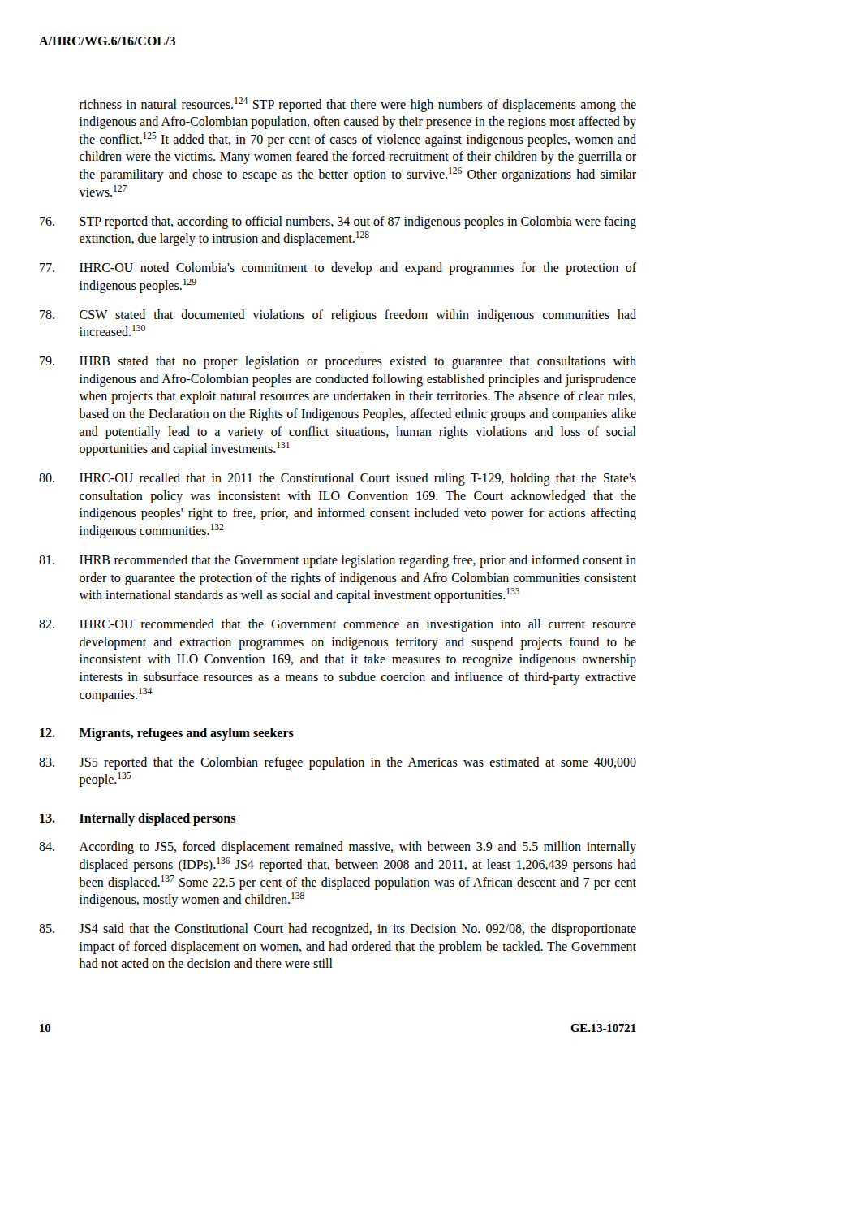A/HRC/WG.6/16/COL/3
richness in natural resources.124 STP reported that there were high numbers of displacements among the indigenous and Afro-Colombian population, often caused by their presence in the regions most affected by the conflict.125 It added that, in 70 per cent of cases of violence against indigenous peoples, women and children were the victims. Many women feared the forced recruitment of their children by the guerrilla or the paramilitary and chose to escape as the better option to survive.126 Other organizations had similar views.127
76.
STP reported that, according to official numbers, 34 out of 87 indigenous peoples in Colombia were facing extinction, due largely to intrusion and displacement.128
77.
IHRC-OU noted Colombia's commitment to develop and expand programmes for the protection of indigenous peoples.129
78.
CSW stated that documented violations of religious freedom within indigenous communities had increased.130
79.
IHRB stated that no proper legislation or procedures existed to guarantee that consultations with indigenous and Afro-Colombian peoples are conducted following established principles and jurisprudence when projects that exploit natural resources are undertaken in their territories. The absence of clear rules, based on the Declaration on the Rights of Indigenous Peoples, affected ethnic groups and companies alike and potentially lead to a variety of conflict situations, human rights violations and loss of social opportunities and capital investments.131
80.
IHRC-OU recalled that in 2011 the Constitutional Court issued ruling T-129, holding that the State's consultation policy was inconsistent with ILO Convention 169. The Court acknowledged that the indigenous peoples' right to free, prior, and informed consent included veto power for actions affecting indigenous communities.132
81.
IHRB recommended that the Government update legislation regarding free, prior and informed consent in order to guarantee the protection of the rights of indigenous and Afro Colombian communities consistent with international standards as well as social and capital investment opportunities.133
82.
IHRC-OU recommended that the Government commence an investigation into all current resource development and extraction programmes on indigenous territory and suspend projects found to be inconsistent with ILO Convention 169, and that it take measures to recognize indigenous ownership interests in subsurface resources as a means to subdue coercion and influence of third-party extractive companies.134
12. Migrants, refugees and asylum seekers
83.
JS5 reported that the Colombian refugee population in the Americas was estimated at some 400,000 people.135
13. Internally displaced persons
84.
According to JS5, forced displacement remained massive, with between 3.9 and 5.5 million internally displaced persons (IDPs).136 JS4 reported that, between 2008 and 2011, at least 1,206,439 persons had been displaced.137 Some 22.5 per cent of the displaced population was of African descent and 7 per cent indigenous, mostly women and children.138
85.
JS4 said that the Constitutional Court had recognized, in its Decision No. 092/08, the disproportionate impact of forced displacement on women, and had ordered that the problem be tackled. The Government had not acted on the decision and there were still
10 GE.13-10721